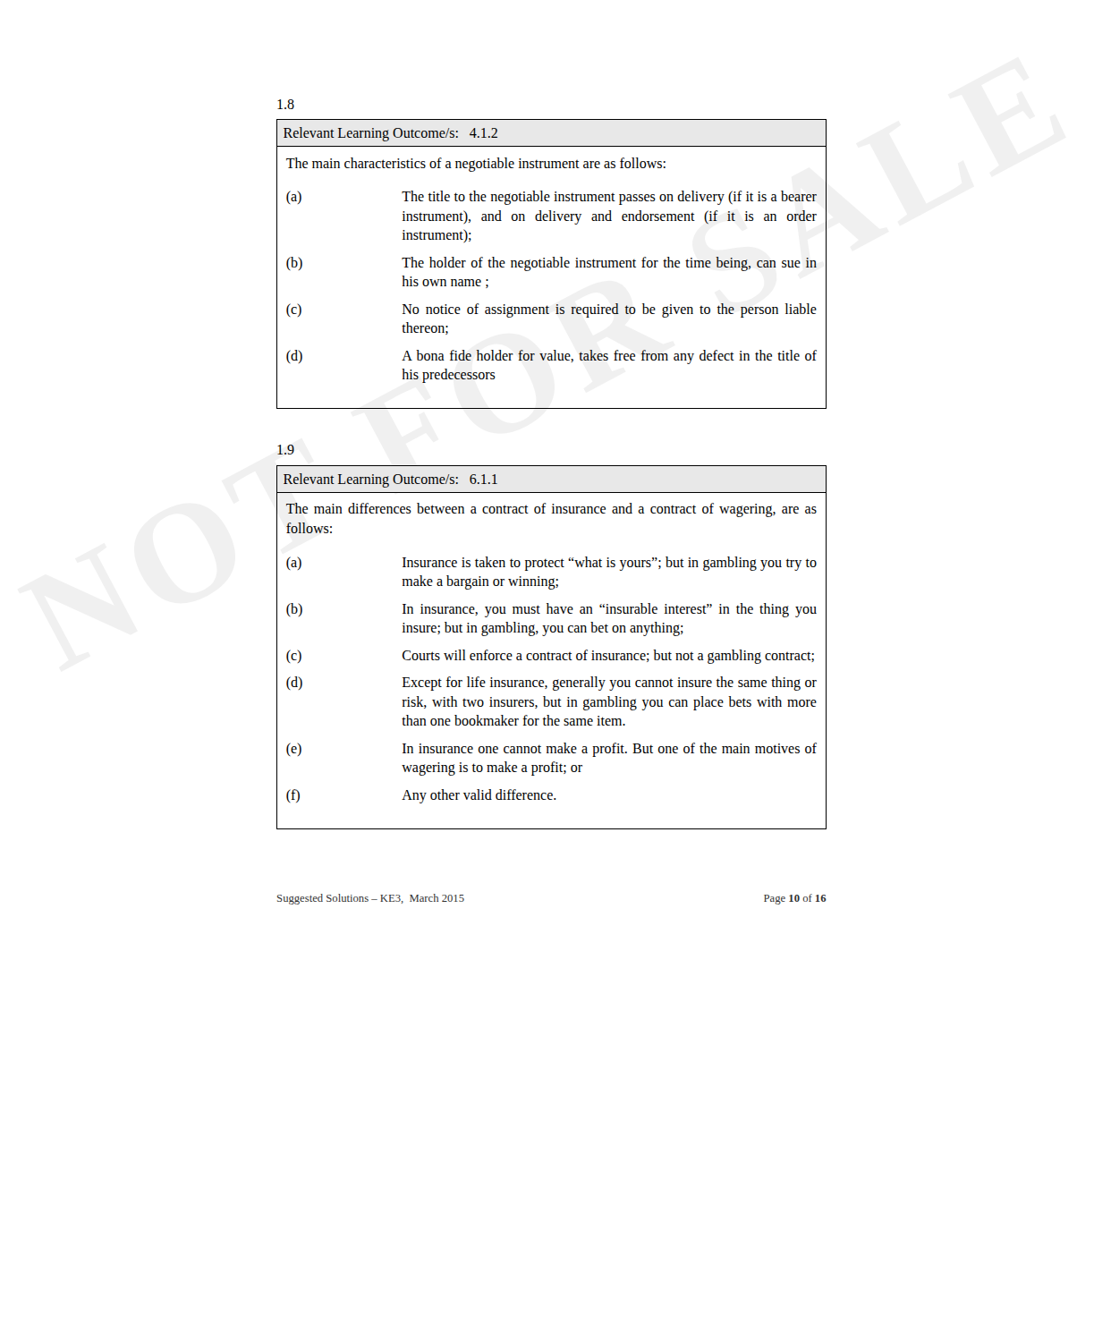NOT FOR SALE
1.8
Relevant Learning Outcome/s: 4.1.2
The main characteristics of a negotiable instrument are as follows:
| (a) | The title to the negotiable instrument passes on delivery (if it is a bearer instrument), and on delivery and endorsement (if it is an order instrument); |
| (b) | The holder of the negotiable instrument for the time being, can sue in his own name ; |
| (c) | No notice of assignment is required to be given to the person liable thereon; |
| (d) | A bona fide holder for value, takes free from any defect in the title of his predecessors |
1.9
Relevant Learning Outcome/s: 6.1.1
The main differences between a contract of insurance and a contract of wagering, are as follows:
| (a) | Insurance is taken to protect “what is yours”; but in gambling you try to make a bargain or winning; |
| (b) | In insurance, you must have an “insurable interest” in the thing you insure; but in gambling, you can bet on anything; |
| (c) | Courts will enforce a contract of insurance; but not a gambling contract; |
| (d) | Except for life insurance, generally you cannot insure the same thing or risk, with two insurers, but in gambling you can place bets with more than one bookmaker for the same item. |
| (e) | In insurance one cannot make a profit. But one of the main motives of wagering is to make a profit; or |
| (f) | Any other valid difference. |
Suggested Solutions – KE3, March 2015 Page 10 of 16